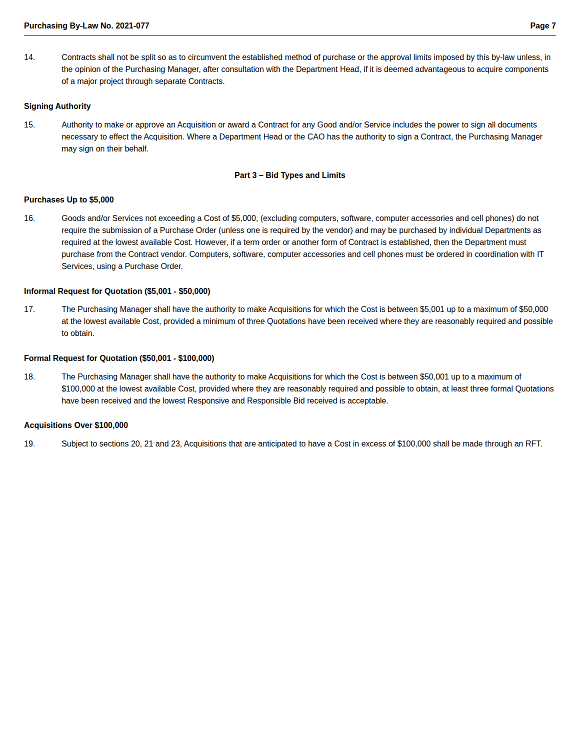Purchasing By-Law No. 2021-077 Page 7
14. Contracts shall not be split so as to circumvent the established method of purchase or the approval limits imposed by this by-law unless, in the opinion of the Purchasing Manager, after consultation with the Department Head, if it is deemed advantageous to acquire components of a major project through separate Contracts.
Signing Authority
15. Authority to make or approve an Acquisition or award a Contract for any Good and/or Service includes the power to sign all documents necessary to effect the Acquisition. Where a Department Head or the CAO has the authority to sign a Contract, the Purchasing Manager may sign on their behalf.
Part 3 – Bid Types and Limits
Purchases Up to $5,000
16. Goods and/or Services not exceeding a Cost of $5,000, (excluding computers, software, computer accessories and cell phones) do not require the submission of a Purchase Order (unless one is required by the vendor) and may be purchased by individual Departments as required at the lowest available Cost. However, if a term order or another form of Contract is established, then the Department must purchase from the Contract vendor. Computers, software, computer accessories and cell phones must be ordered in coordination with IT Services, using a Purchase Order.
Informal Request for Quotation ($5,001 - $50,000)
17. The Purchasing Manager shall have the authority to make Acquisitions for which the Cost is between $5,001 up to a maximum of $50,000 at the lowest available Cost, provided a minimum of three Quotations have been received where they are reasonably required and possible to obtain.
Formal Request for Quotation ($50,001 - $100,000)
18. The Purchasing Manager shall have the authority to make Acquisitions for which the Cost is between $50,001 up to a maximum of $100,000 at the lowest available Cost, provided where they are reasonably required and possible to obtain, at least three formal Quotations have been received and the lowest Responsive and Responsible Bid received is acceptable.
Acquisitions Over $100,000
19. Subject to sections 20, 21 and 23, Acquisitions that are anticipated to have a Cost in excess of $100,000 shall be made through an RFT.